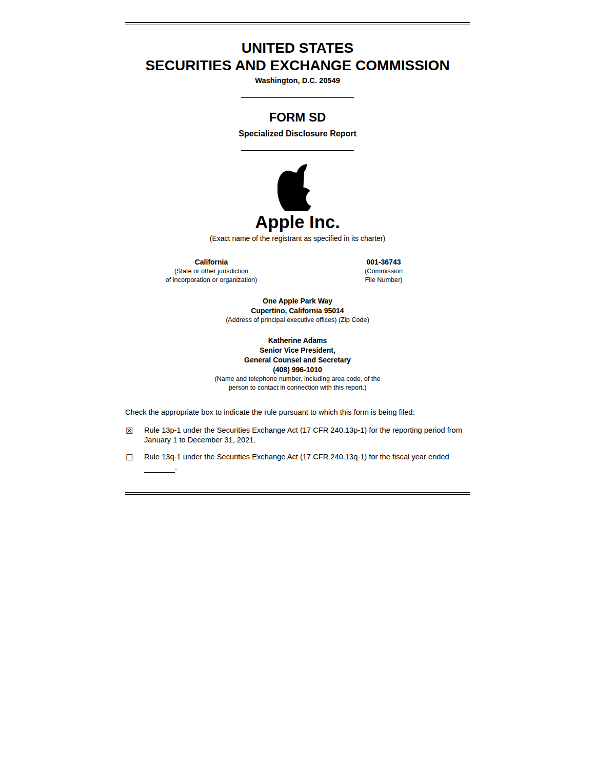UNITED STATES
SECURITIES AND EXCHANGE COMMISSION
Washington, D.C. 20549
FORM SD
Specialized Disclosure Report
Apple Inc.
(Exact name of the registrant as specified in its charter)
| California (State or other jurisdiction of incorporation or organization) | 001-36743 (Commission File Number) |
One Apple Park Way
Cupertino, California 95014
(Address of principal executive offices) (Zip Code)
Katherine Adams
Senior Vice President,
General Counsel and Secretary
(408) 996-1010
(Name and telephone number, including area code, of the
person to contact in connection with this report.)
Check the appropriate box to indicate the rule pursuant to which this form is being filed:
| ☒ | Rule 13p-1 under the Securities Exchange Act (17 CFR 240.13p-1) for the reporting period from January 1 to December 31, 2021. |
| ☐ | Rule 13q-1 under the Securities Exchange Act (17 CFR 240.13q-1) for the fiscal year ended . |